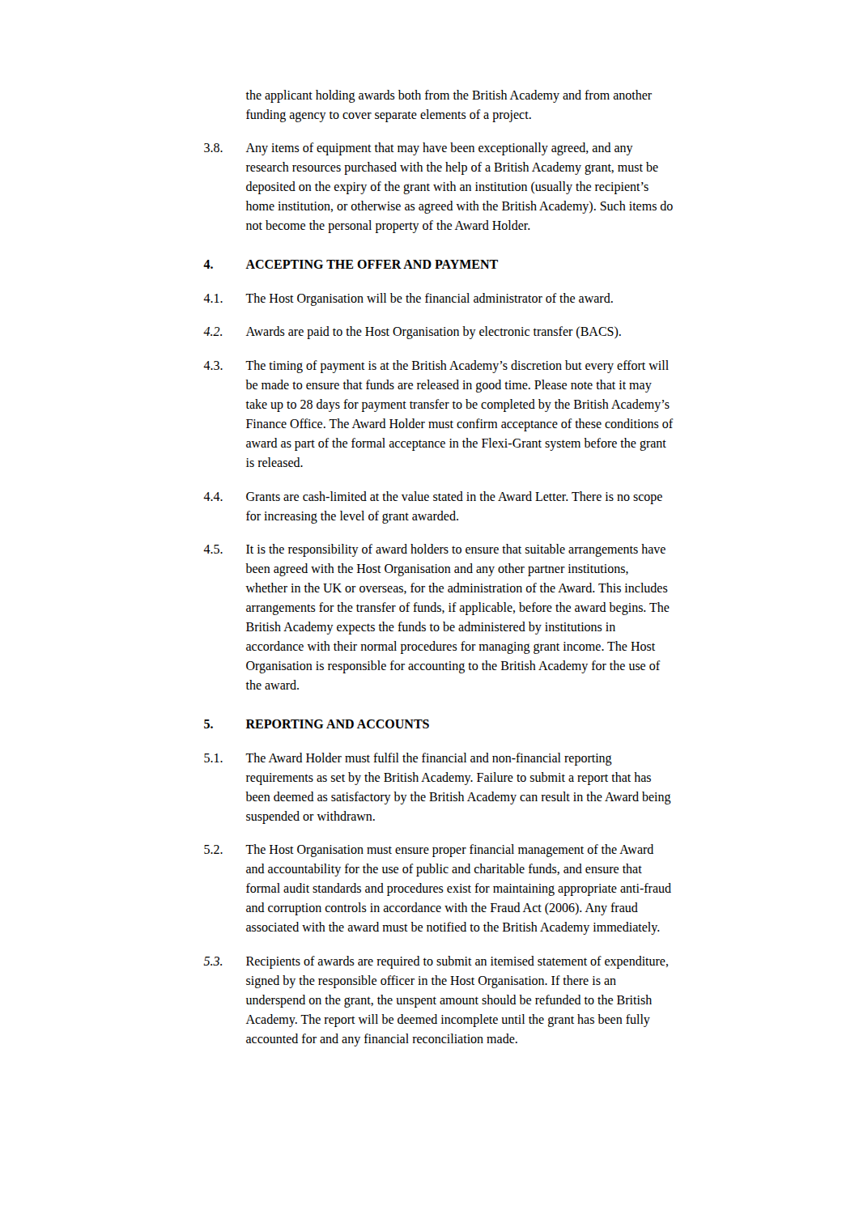the applicant holding awards both from the British Academy and from another funding agency to cover separate elements of a project.
3.8.
Any items of equipment that may have been exceptionally agreed, and any research resources purchased with the help of a British Academy grant, must be deposited on the expiry of the grant with an institution (usually the recipient’s home institution, or otherwise as agreed with the British Academy). Such items do not become the personal property of the Award Holder.
4.
ACCEPTING THE OFFER AND PAYMENT
4.1.
The Host Organisation will be the financial administrator of the award.
4.2.
Awards are paid to the Host Organisation by electronic transfer (BACS).
4.3.
The timing of payment is at the British Academy’s discretion but every effort will be made to ensure that funds are released in good time. Please note that it may take up to 28 days for payment transfer to be completed by the British Academy’s Finance Office. The Award Holder must confirm acceptance of these conditions of award as part of the formal acceptance in the Flexi-Grant system before the grant is released.
4.4.
Grants are cash-limited at the value stated in the Award Letter. There is no scope for increasing the level of grant awarded.
4.5.
It is the responsibility of award holders to ensure that suitable arrangements have been agreed with the Host Organisation and any other partner institutions, whether in the UK or overseas, for the administration of the Award. This includes arrangements for the transfer of funds, if applicable, before the award begins. The British Academy expects the funds to be administered by institutions in accordance with their normal procedures for managing grant income. The Host Organisation is responsible for accounting to the British Academy for the use of the award.
5.
REPORTING AND ACCOUNTS
5.1.
The Award Holder must fulfil the financial and non-financial reporting requirements as set by the British Academy. Failure to submit a report that has been deemed as satisfactory by the British Academy can result in the Award being suspended or withdrawn.
5.2.
The Host Organisation must ensure proper financial management of the Award and accountability for the use of public and charitable funds, and ensure that formal audit standards and procedures exist for maintaining appropriate anti-fraud and corruption controls in accordance with the Fraud Act (2006). Any fraud associated with the award must be notified to the British Academy immediately.
5.3.
Recipients of awards are required to submit an itemised statement of expenditure, signed by the responsible officer in the Host Organisation. If there is an underspend on the grant, the unspent amount should be refunded to the British Academy. The report will be deemed incomplete until the grant has been fully accounted for and any financial reconciliation made.